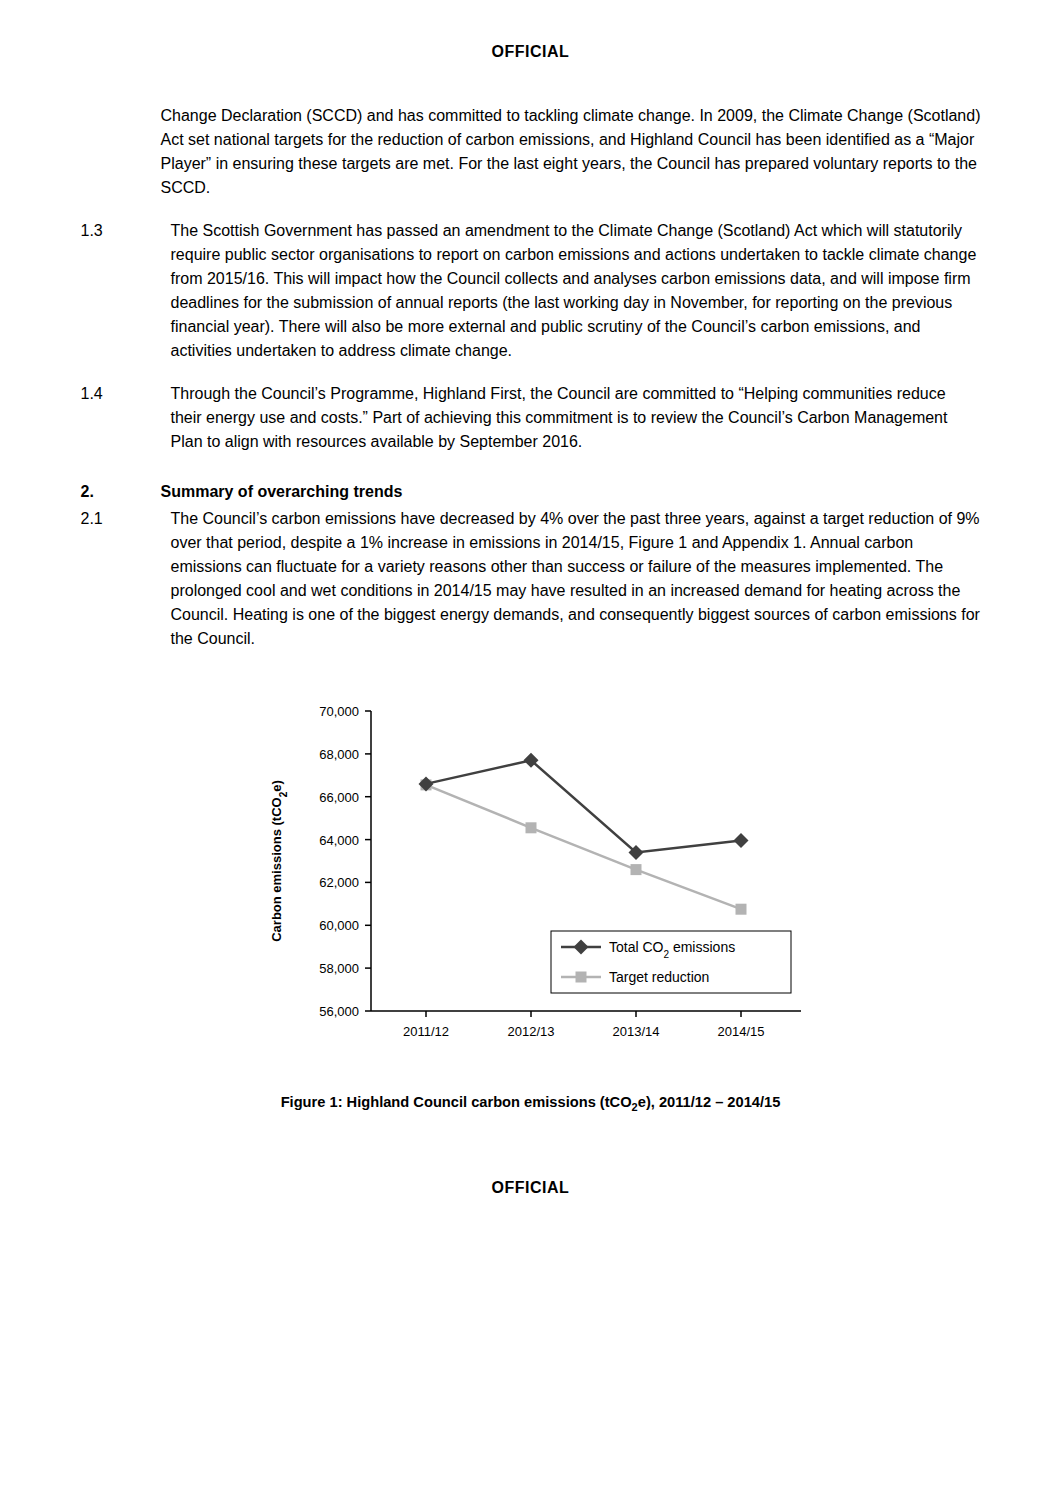OFFICIAL
Change Declaration (SCCD) and has committed to tackling climate change. In 2009, the Climate Change (Scotland) Act set national targets for the reduction of carbon emissions, and Highland Council has been identified as a “Major Player” in ensuring these targets are met. For the last eight years, the Council has prepared voluntary reports to the SCCD.
1.3
The Scottish Government has passed an amendment to the Climate Change (Scotland) Act which will statutorily require public sector organisations to report on carbon emissions and actions undertaken to tackle climate change from 2015/16. This will impact how the Council collects and analyses carbon emissions data, and will impose firm deadlines for the submission of annual reports (the last working day in November, for reporting on the previous financial year). There will also be more external and public scrutiny of the Council’s carbon emissions, and activities undertaken to address climate change.
1.4
Through the Council’s Programme, Highland First, the Council are committed to “Helping communities reduce their energy use and costs.” Part of achieving this commitment is to review the Council’s Carbon Management Plan to align with resources available by September 2016.
2.
Summary of overarching trends
2.1
The Council’s carbon emissions have decreased by 4% over the past three years, against a target reduction of 9% over that period, despite a 1% increase in emissions in 2014/15, Figure 1 and Appendix 1. Annual carbon emissions can fluctuate for a variety reasons other than success or failure of the measures implemented. The prolonged cool and wet conditions in 2014/15 may have resulted in an increased demand for heating across the Council. Heating is one of the biggest energy demands, and consequently biggest sources of carbon emissions for the Council.
70,000 68,000 66,000 64,000 62,000 60,000 58,000 56,000 Carbon emissions (tCO2e) 2011/12 2012/13 2013/14 2014/15 Total CO2 emissions Target reduction
Figure 1: Highland Council carbon emissions (tCO2e), 2011/12 – 2014/15
OFFICIAL